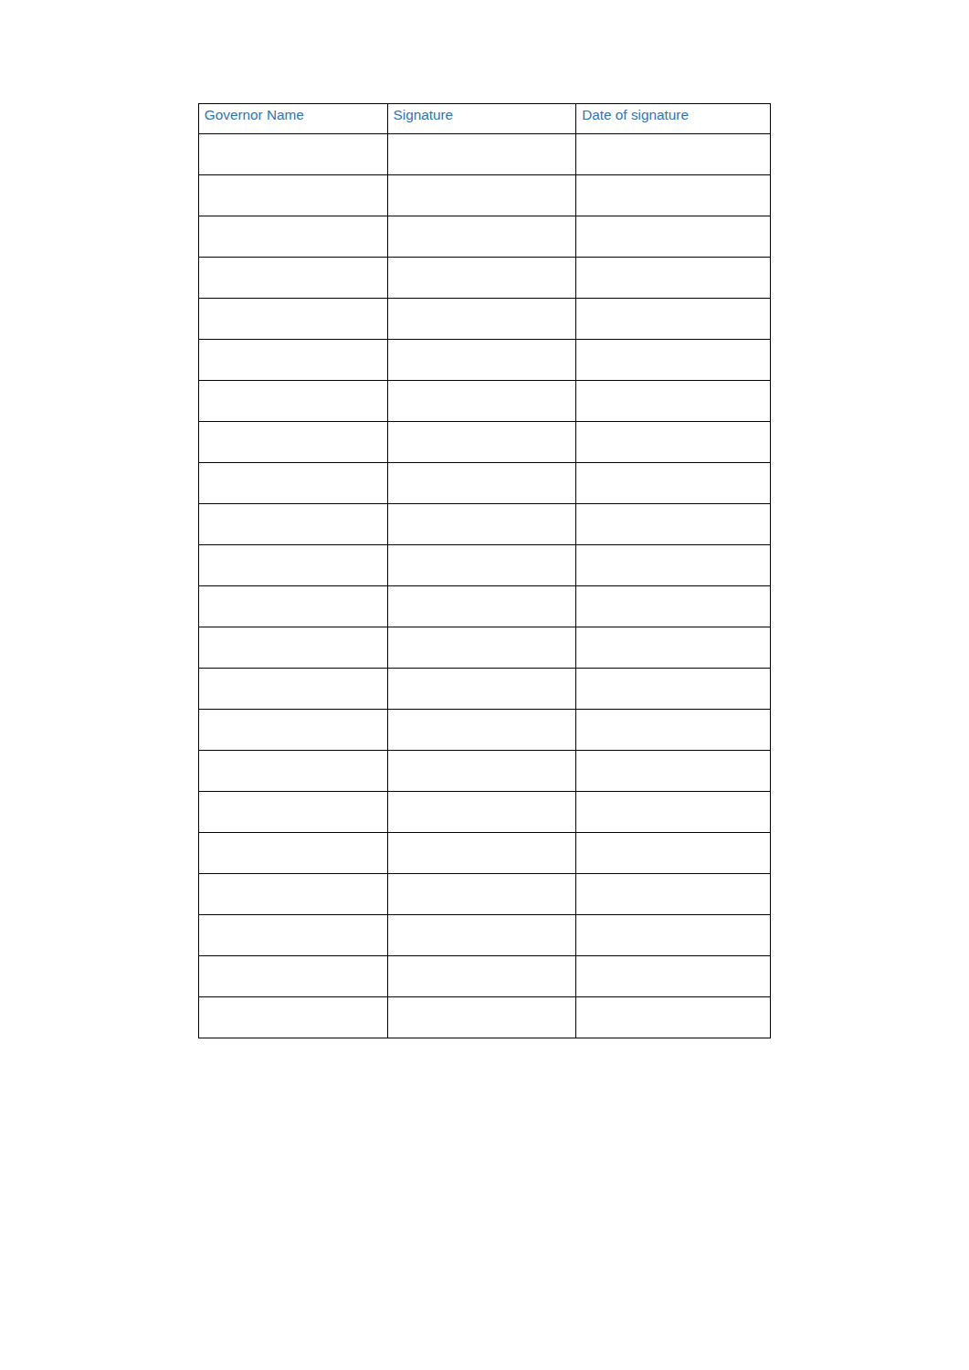| Governor Name | Signature | Date of signature |
| --- | --- | --- |